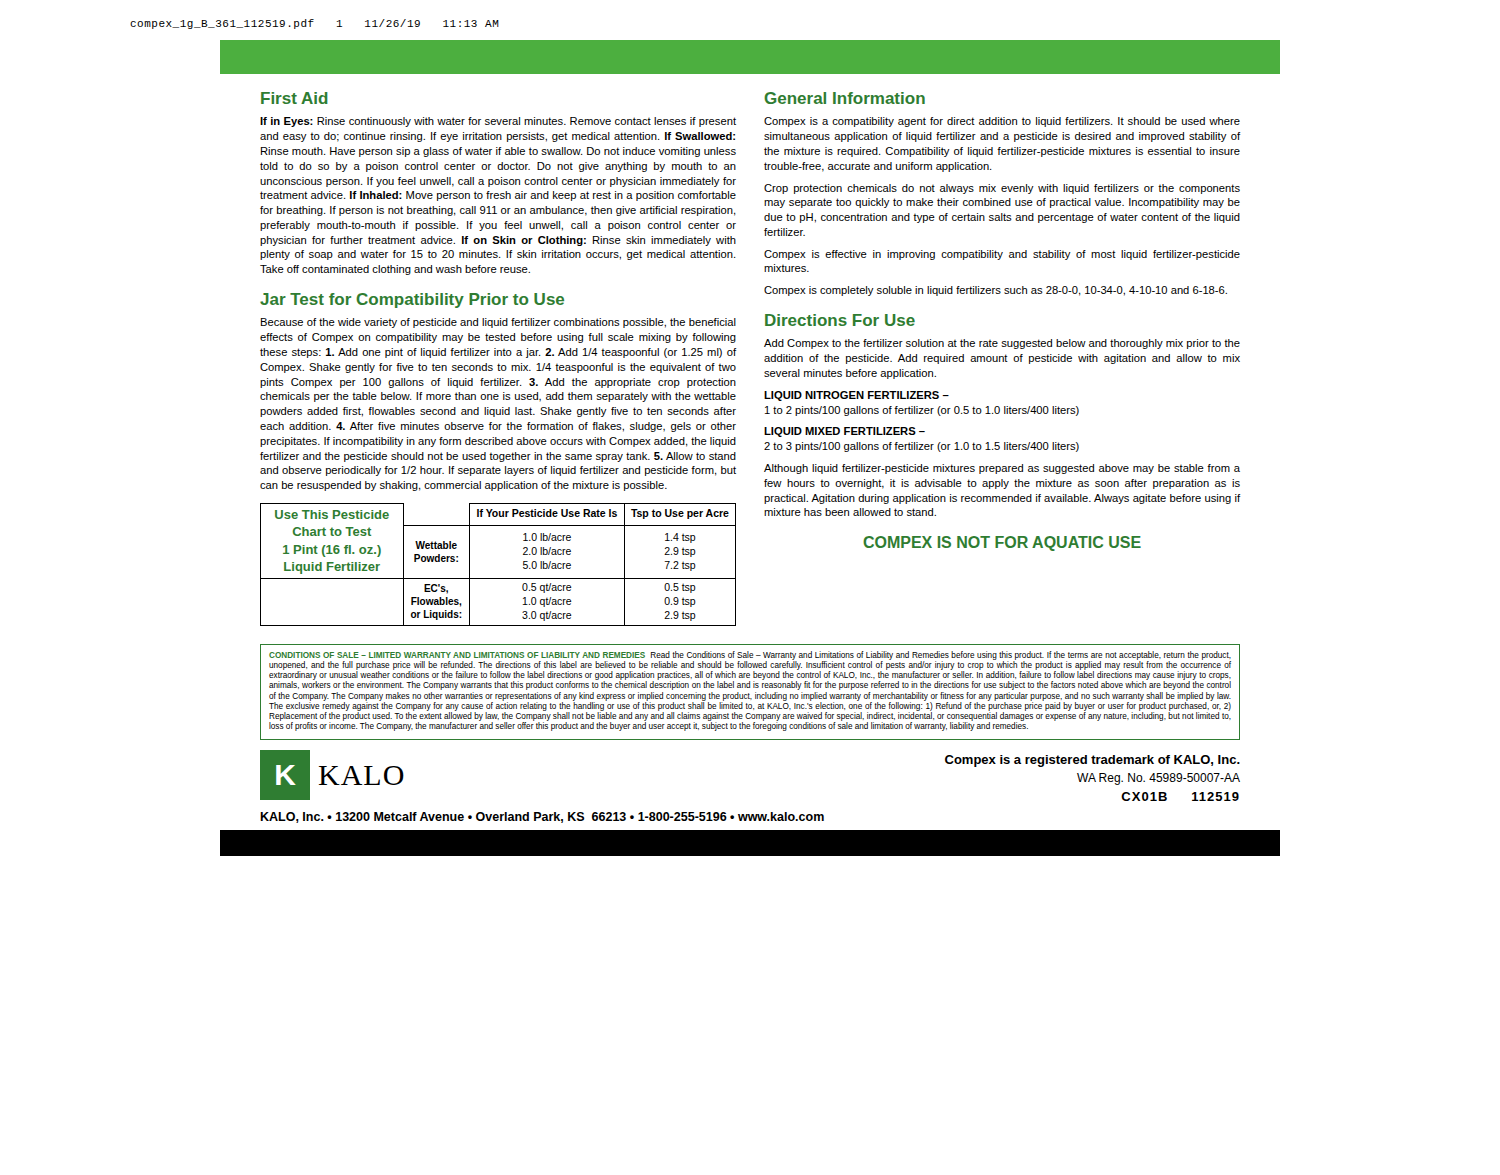compex_1g_B_361_112519.pdf 1 11/26/19 11:13 AM
First Aid
If in Eyes: Rinse continuously with water for several minutes. Remove contact lenses if present and easy to do; continue rinsing. If eye irritation persists, get medical attention. If Swallowed: Rinse mouth. Have person sip a glass of water if able to swallow. Do not induce vomiting unless told to do so by a poison control center or doctor. Do not give anything by mouth to an unconscious person. If you feel unwell, call a poison control center or physician immediately for treatment advice. If Inhaled: Move person to fresh air and keep at rest in a position comfortable for breathing. If person is not breathing, call 911 or an ambulance, then give artificial respiration, preferably mouth-to-mouth if possible. If you feel unwell, call a poison control center or physician for further treatment advice. If on Skin or Clothing: Rinse skin immediately with plenty of soap and water for 15 to 20 minutes. If skin irritation occurs, get medical attention. Take off contaminated clothing and wash before reuse.
Jar Test for Compatibility Prior to Use
Because of the wide variety of pesticide and liquid fertilizer combinations possible, the beneficial effects of Compex on compatibility may be tested before using full scale mixing by following these steps: 1. Add one pint of liquid fertilizer into a jar. 2. Add 1/4 teaspoonful (or 1.25 ml) of Compex. Shake gently for five to ten seconds to mix. 1/4 teaspoonful is the equivalent of two pints Compex per 100 gallons of liquid fertilizer. 3. Add the appropriate crop protection chemicals per the table below. If more than one is used, add them separately with the wettable powders added first, flowables second and liquid last. Shake gently five to ten seconds after each addition. 4. After five minutes observe for the formation of flakes, sludge, gels or other precipitates. If incompatibility in any form described above occurs with Compex added, the liquid fertilizer and the pesticide should not be used together in the same spray tank. 5. Allow to stand and observe periodically for 1/2 hour. If separate layers of liquid fertilizer and pesticide form, but can be resuspended by shaking, commercial application of the mixture is possible.
| Use This Pesticide Chart to Test 1 Pint (16 fl. oz.) Liquid Fertilizer | | If Your Pesticide Use Rate Is | Tsp to Use per Acre |
| Wettable Powders: | 1.0 lb/acre 2.0 lb/acre 5.0 lb/acre | 1.4 tsp 2.9 tsp 7.2 tsp |
| | EC's, Flowables, or Liquids: | 0.5 qt/acre 1.0 qt/acre 3.0 qt/acre | 0.5 tsp 0.9 tsp 2.9 tsp |
General Information
Compex is a compatibility agent for direct addition to liquid fertilizers. It should be used where simultaneous application of liquid fertilizer and a pesticide is desired and improved stability of the mixture is required. Compatibility of liquid fertilizer-pesticide mixtures is essential to insure trouble-free, accurate and uniform application.
Crop protection chemicals do not always mix evenly with liquid fertilizers or the components may separate too quickly to make their combined use of practical value. Incompatibility may be due to pH, concentration and type of certain salts and percentage of water content of the liquid fertilizer.
Compex is effective in improving compatibility and stability of most liquid fertilizer-pesticide mixtures.
Compex is completely soluble in liquid fertilizers such as 28-0-0, 10-34-0, 4-10-10 and 6-18-6.
Directions For Use
Add Compex to the fertilizer solution at the rate suggested below and thoroughly mix prior to the addition of the pesticide. Add required amount of pesticide with agitation and allow to mix several minutes before application.
LIQUID NITROGEN FERTILIZERS –
1 to 2 pints/100 gallons of fertilizer (or 0.5 to 1.0 liters/400 liters)
LIQUID MIXED FERTILIZERS –
2 to 3 pints/100 gallons of fertilizer (or 1.0 to 1.5 liters/400 liters)
Although liquid fertilizer-pesticide mixtures prepared as suggested above may be stable from a few hours to overnight, it is advisable to apply the mixture as soon after preparation as is practical. Agitation during application is recommended if available. Always agitate before using if mixture has been allowed to stand.
COMPEX IS NOT FOR AQUATIC USE
CONDITIONS OF SALE – LIMITED WARRANTY AND LIMITATIONS OF LIABILITY AND REMEDIES Read the Conditions of Sale – Warranty and Limitations of Liability and Remedies before using this product. If the terms are not acceptable, return the product, unopened, and the full purchase price will be refunded. The directions of this label are believed to be reliable and should be followed carefully. Insufficient control of pests and/or injury to crop to which the product is applied may result from the occurrence of extraordinary or unusual weather conditions or the failure to follow the label directions or good application practices, all of which are beyond the control of KALO, Inc., the manufacturer or seller. In addition, failure to follow label directions may cause injury to crops, animals, workers or the environment. The Company warrants that this product conforms to the chemical description on the label and is reasonably fit for the purpose referred to in the directions for use subject to the factors noted above which are beyond the control of the Company. The Company makes no other warranties or representations of any kind express or implied concerning the product, including no implied warranty of merchantability or fitness for any particular purpose, and no such warranty shall be implied by law. The exclusive remedy against the Company for any cause of action relating to the handling or use of this product shall be limited to, at KALO, Inc.'s election, one of the following: 1) Refund of the purchase price paid by buyer or user for product purchased, or, 2) Replacement of the product used. To the extent allowed by law, the Company shall not be liable and any and all claims against the Company are waived for special, indirect, incidental, or consequential damages or expense of any nature, including, but not limited to, loss of profits or income. The Company, the manufacturer and seller offer this product and the buyer and user accept it, subject to the foregoing conditions of sale and limitation of warranty, liability and remedies.
K
KALO
KALO, Inc. • 13200 Metcalf Avenue • Overland Park, KS 66213 • 1-800-255-5196 • www.kalo.com
Compex is a registered trademark of KALO, Inc.
WA Reg. No. 45989-50007-AA
CX01B 112519